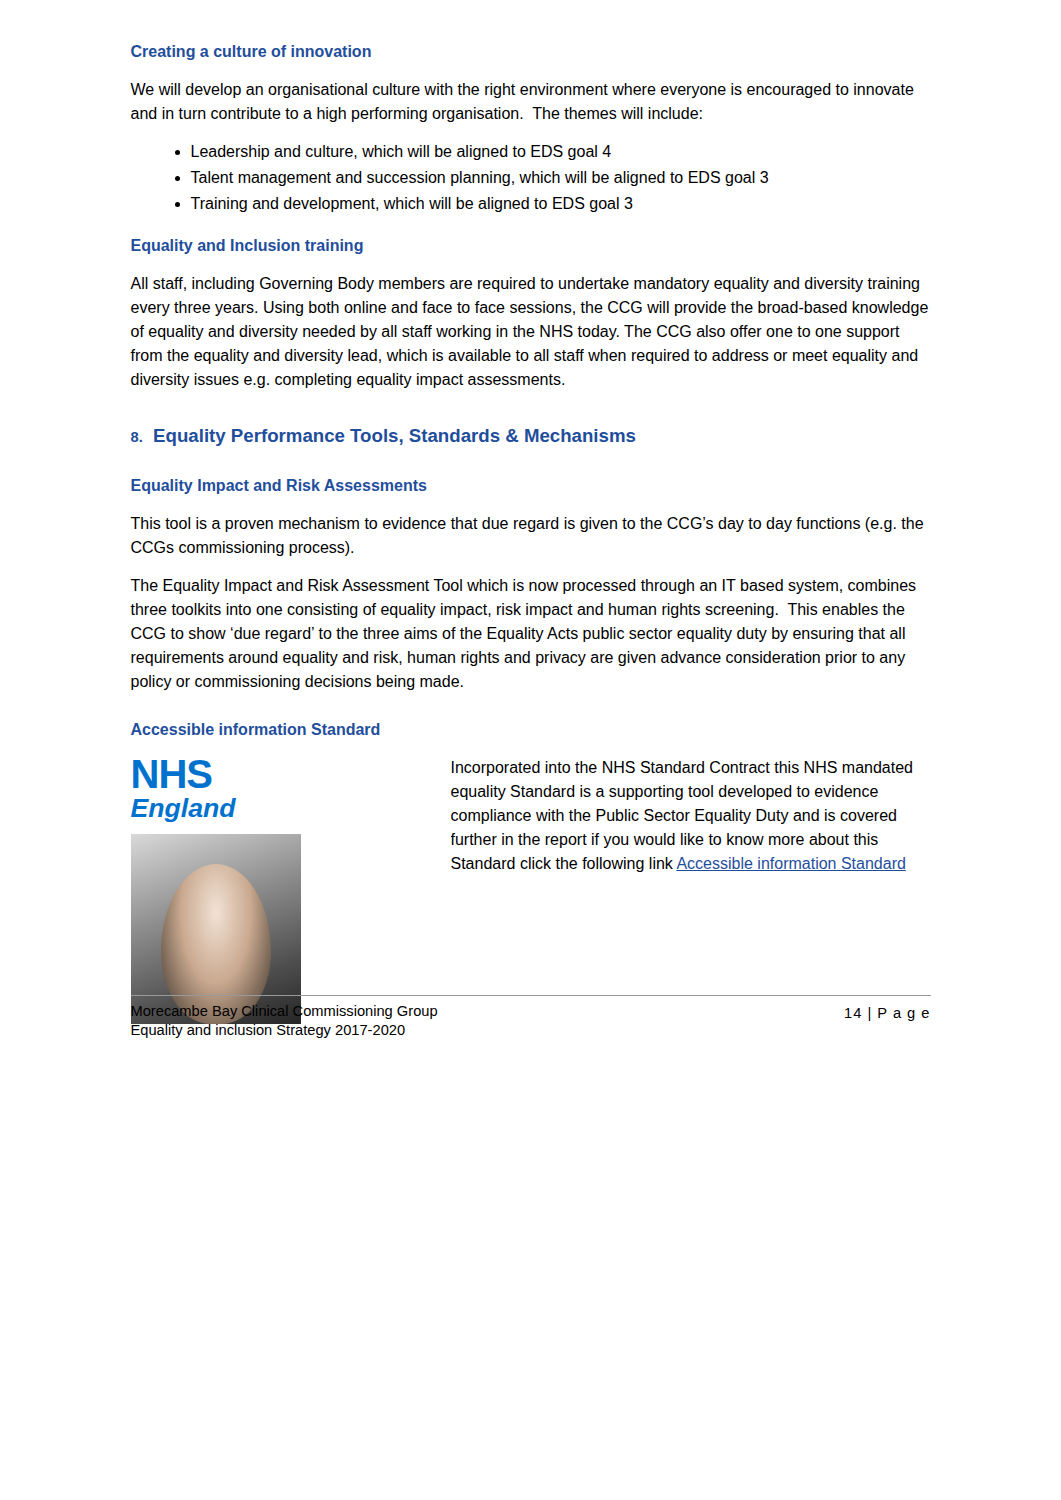Creating a culture of innovation
We will develop an organisational culture with the right environment where everyone is encouraged to innovate and in turn contribute to a high performing organisation. The themes will include:
Leadership and culture, which will be aligned to EDS goal 4
Talent management and succession planning, which will be aligned to EDS goal 3
Training and development, which will be aligned to EDS goal 3
Equality and Inclusion training
All staff, including Governing Body members are required to undertake mandatory equality and diversity training every three years. Using both online and face to face sessions, the CCG will provide the broad-based knowledge of equality and diversity needed by all staff working in the NHS today. The CCG also offer one to one support from the equality and diversity lead, which is available to all staff when required to address or meet equality and diversity issues e.g. completing equality impact assessments.
8. Equality Performance Tools, Standards & Mechanisms
Equality Impact and Risk Assessments
This tool is a proven mechanism to evidence that due regard is given to the CCG’s day to day functions (e.g. the CCGs commissioning process).
The Equality Impact and Risk Assessment Tool which is now processed through an IT based system, combines three toolkits into one consisting of equality impact, risk impact and human rights screening. This enables the CCG to show ‘due regard’ to the three aims of the Equality Acts public sector equality duty by ensuring that all requirements around equality and risk, human rights and privacy are given advance consideration prior to any policy or commissioning decisions being made.
Accessible information Standard
NHS England
Incorporated into the NHS Standard Contract this NHS mandated equality Standard is a supporting tool developed to evidence compliance with the Public Sector Equality Duty and is covered further in the report if you would like to know more about this Standard click the following link Accessible information Standard
Morecambe Bay Clinical Commissioning Group
Equality and inclusion Strategy 2017-2020
14 | P a g e